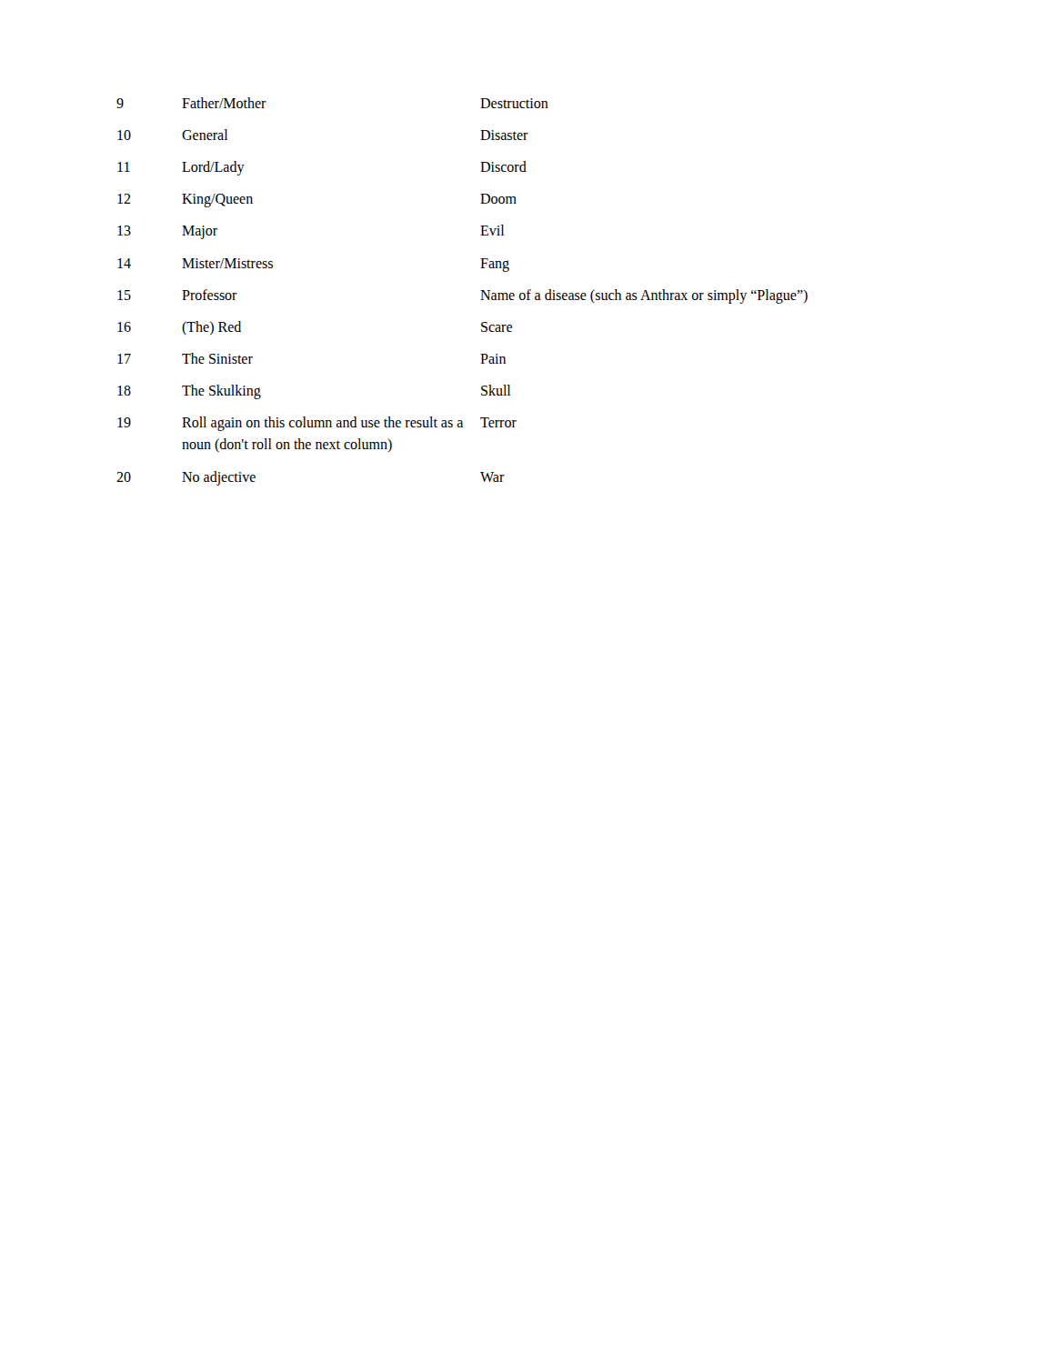| 9 | Father/Mother | Destruction |
| 10 | General | Disaster |
| 11 | Lord/Lady | Discord |
| 12 | King/Queen | Doom |
| 13 | Major | Evil |
| 14 | Mister/Mistress | Fang |
| 15 | Professor | Name of a disease (such as Anthrax or simply “Plague”) |
| 16 | (The) Red | Scare |
| 17 | The Sinister | Pain |
| 18 | The Skulking | Skull |
| 19 | Roll again on this column and use the result as a noun (don't roll on the next column) | Terror |
| 20 | No adjective | War |